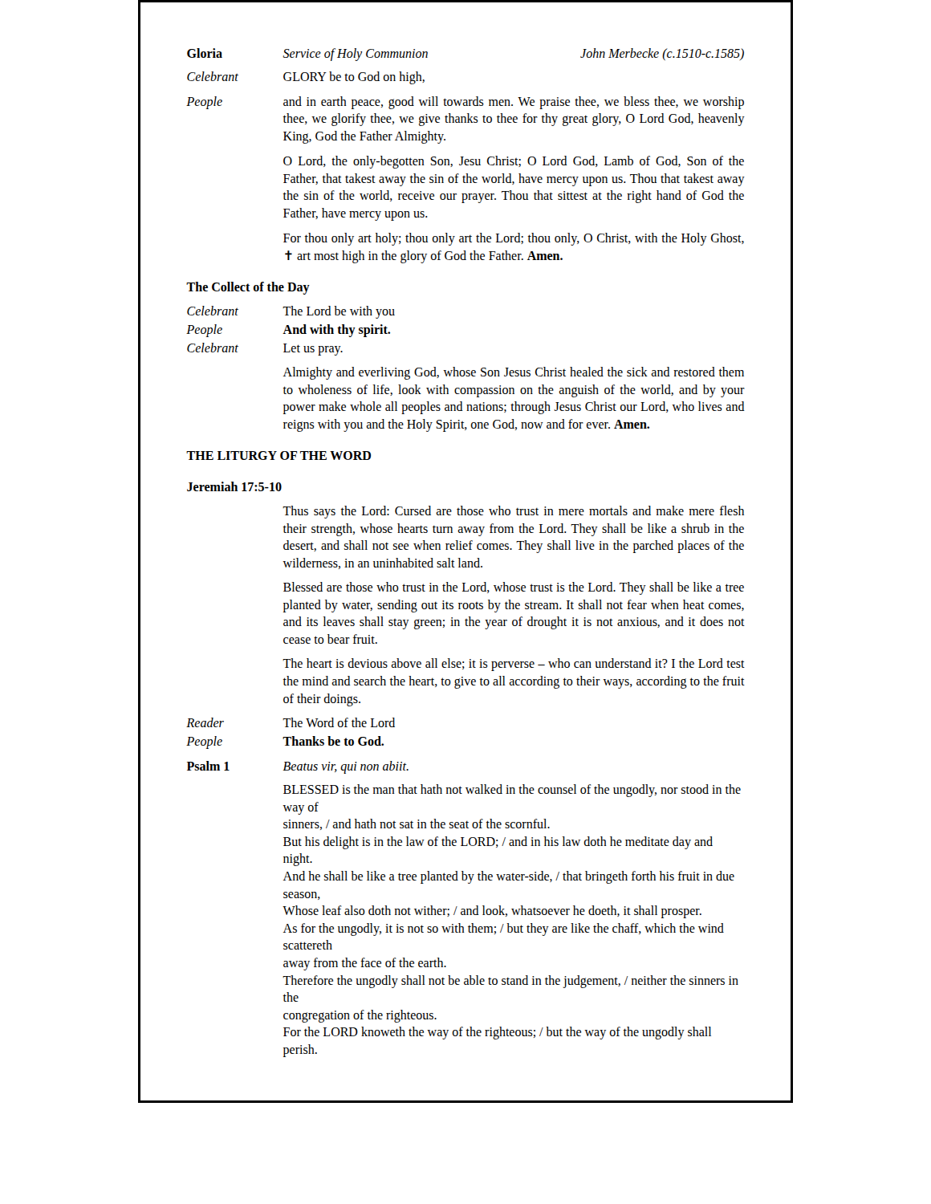Gloria
Service of Holy Communion
John Merbecke (c.1510-c.1585)
Celebrant
GLORY be to God on high,
People
and in earth peace, good will towards men. We praise thee, we bless thee, we worship thee, we glorify thee, we give thanks to thee for thy great glory, O Lord God, heavenly King, God the Father Almighty.
O Lord, the only-begotten Son, Jesu Christ; O Lord God, Lamb of God, Son of the Father, that takest away the sin of the world, have mercy upon us. Thou that takest away the sin of the world, receive our prayer. Thou that sittest at the right hand of God the Father, have mercy upon us.
For thou only art holy; thou only art the Lord; thou only, O Christ, with the Holy Ghost, ✝ art most high in the glory of God the Father. Amen.
The Collect of the Day
Celebrant
The Lord be with you
People
And with thy spirit.
Celebrant
Let us pray.
Almighty and everliving God, whose Son Jesus Christ healed the sick and restored them to wholeness of life, look with compassion on the anguish of the world, and by your power make whole all peoples and nations; through Jesus Christ our Lord, who lives and reigns with you and the Holy Spirit, one God, now and for ever. Amen.
THE LITURGY OF THE WORD
Jeremiah 17:5-10
Thus says the Lord: Cursed are those who trust in mere mortals and make mere flesh their strength, whose hearts turn away from the Lord. They shall be like a shrub in the desert, and shall not see when relief comes. They shall live in the parched places of the wilderness, in an uninhabited salt land.
Blessed are those who trust in the Lord, whose trust is the Lord. They shall be like a tree planted by water, sending out its roots by the stream. It shall not fear when heat comes, and its leaves shall stay green; in the year of drought it is not anxious, and it does not cease to bear fruit.
The heart is devious above all else; it is perverse – who can understand it? I the Lord test the mind and search the heart, to give to all according to their ways, according to the fruit of their doings.
Reader
The Word of the Lord
People
Thanks be to God.
Psalm 1
Beatus vir, qui non abiit.
BLESSED is the man that hath not walked in the counsel of the ungodly, nor stood in the way of
sinners, / and hath not sat in the seat of the scornful.
But his delight is in the law of the LORD; / and in his law doth he meditate day and night.
And he shall be like a tree planted by the water-side, / that bringeth forth his fruit in due season,
Whose leaf also doth not wither; / and look, whatsoever he doeth, it shall prosper.
As for the ungodly, it is not so with them; / but they are like the chaff, which the wind scattereth
away from the face of the earth.
Therefore the ungodly shall not be able to stand in the judgement, / neither the sinners in the
congregation of the righteous.
For the LORD knoweth the way of the righteous; / but the way of the ungodly shall perish.